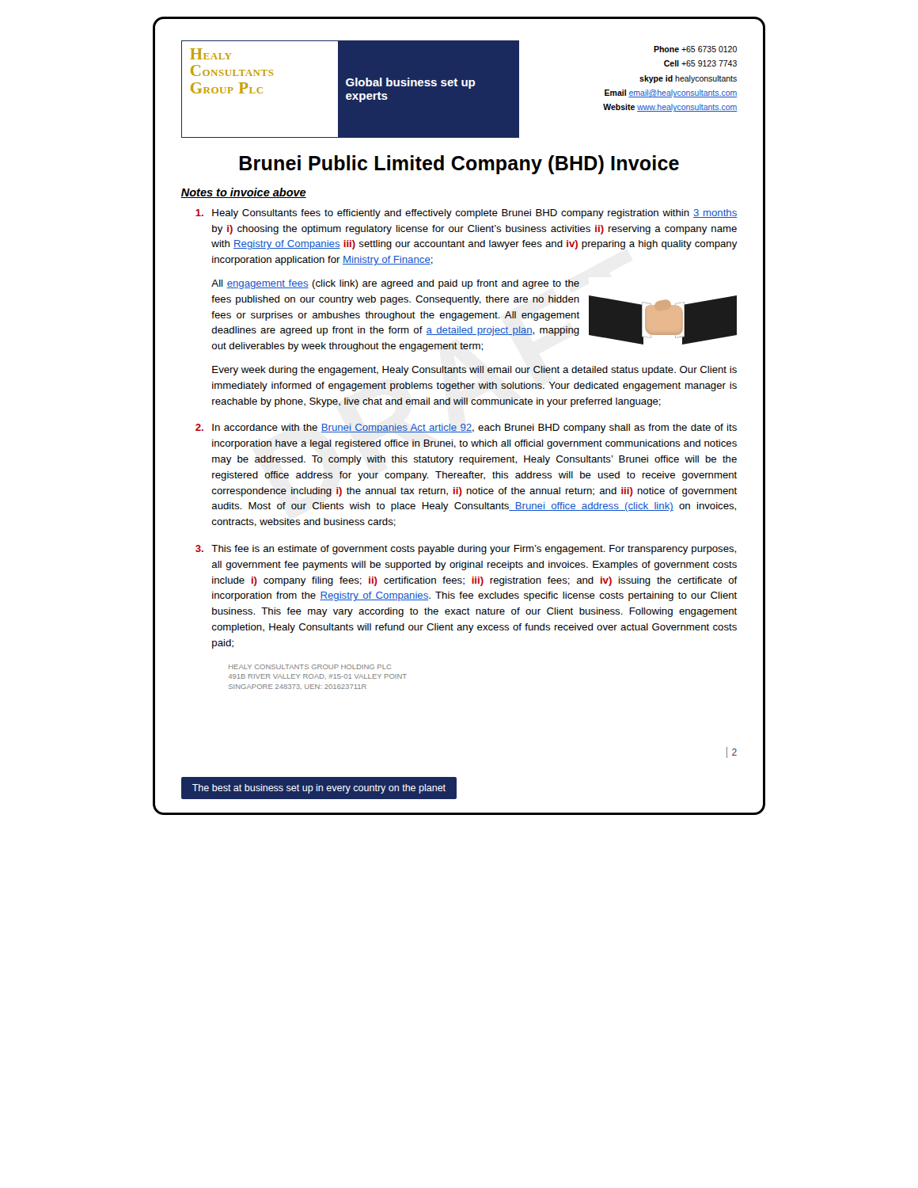DRAFT
HEALY
CONSULTANTS
GROUP PLC
Global business set up experts
Phone +65 6735 0120
Cell +65 9123 7743
skype id healyconsultants
Email email@healyconsultants.com
Website www.healyconsultants.com
Brunei Public Limited Company (BHD) Invoice
Notes to invoice above
Healy Consultants fees to efficiently and effectively complete Brunei BHD company registration within 3 months by i) choosing the optimum regulatory license for our Client’s business activities ii) reserving a company name with Registry of Companies iii) settling our accountant and lawyer fees and iv) preparing a high quality company incorporation application for Ministry of Finance;
All engagement fees (click link) are agreed and paid up front and agree to the fees published on our country web pages. Consequently, there are no hidden fees or surprises or ambushes throughout the engagement. All engagement deadlines are agreed up front in the form of a detailed project plan, mapping out deliverables by week throughout the engagement term;
Every week during the engagement, Healy Consultants will email our Client a detailed status update. Our Client is immediately informed of engagement problems together with solutions. Your dedicated engagement manager is reachable by phone, Skype, live chat and email and will communicate in your preferred language;
In accordance with the Brunei Companies Act article 92, each Brunei BHD company shall as from the date of its incorporation have a legal registered office in Brunei, to which all official government communications and notices may be addressed. To comply with this statutory requirement, Healy Consultants’ Brunei office will be the registered office address for your company. Thereafter, this address will be used to receive government correspondence including i) the annual tax return, ii) notice of the annual return; and iii) notice of government audits. Most of our Clients wish to place Healy Consultants Brunei office address (click link) on invoices, contracts, websites and business cards;
This fee is an estimate of government costs payable during your Firm’s engagement. For transparency purposes, all government fee payments will be supported by original receipts and invoices. Examples of government costs include i) company filing fees; ii) certification fees; iii) registration fees; and iv) issuing the certificate of incorporation from the Registry of Companies. This fee excludes specific license costs pertaining to our Client business. This fee may vary according to the exact nature of our Client business. Following engagement completion, Healy Consultants will refund our Client any excess of funds received over actual Government costs paid;
HEALY CONSULTANTS GROUP HOLDING PLC
491B RIVER VALLEY ROAD, #15-01 VALLEY POINT
SINGAPORE 248373, UEN: 201623711R
2
The best at business set up in every country on the planet